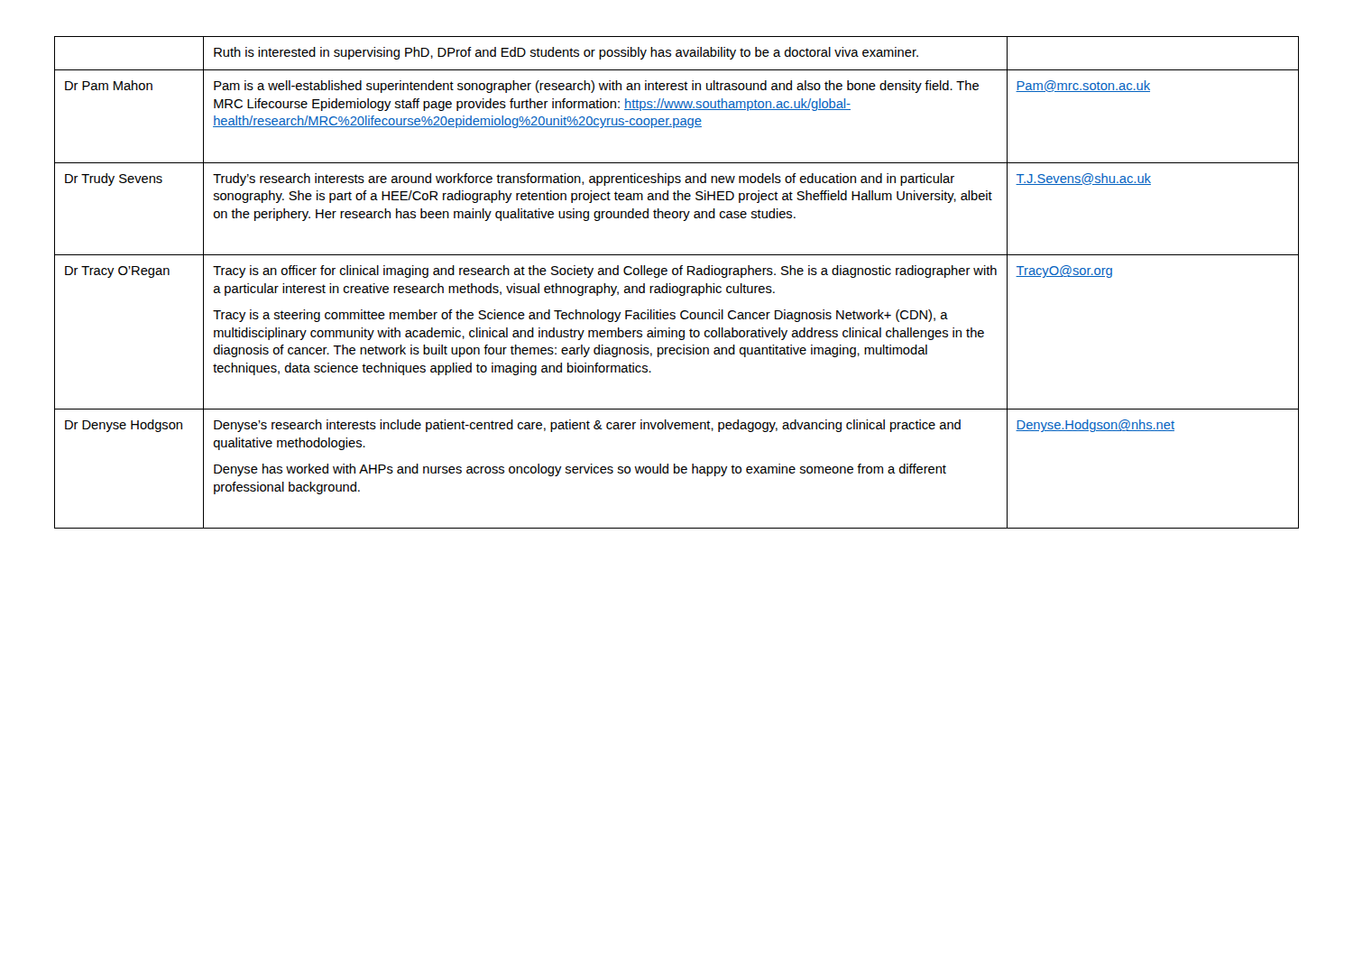| | Ruth is interested in supervising PhD, DProf and EdD students or possibly has availability to be a doctoral viva examiner. | |
| Dr Pam Mahon | Pam is a well-established superintendent sonographer (research) with an interest in ultrasound and also the bone density field. The MRC Lifecourse Epidemiology staff page provides further information: https://www.southampton.ac.uk/global-health/research/MRC%20lifecourse%20epidemiolog%20unit%20cyrus-cooper.page | Pam@mrc.soton.ac.uk |
| Dr Trudy Sevens | Trudy’s research interests are around workforce transformation, apprenticeships and new models of education and in particular sonography. She is part of a HEE/CoR radiography retention project team and the SiHED project at Sheffield Hallum University, albeit on the periphery. Her research has been mainly qualitative using grounded theory and case studies. | T.J.Sevens@shu.ac.uk |
| Dr Tracy O’Regan | Tracy is an officer for clinical imaging and research at the Society and College of Radiographers. She is a diagnostic radiographer with a particular interest in creative research methods, visual ethnography, and radiographic cultures. Tracy is a steering committee member of the Science and Technology Facilities Council Cancer Diagnosis Network+ (CDN), a multidisciplinary community with academic, clinical and industry members aiming to collaboratively address clinical challenges in the diagnosis of cancer. The network is built upon four themes: early diagnosis, precision and quantitative imaging, multimodal techniques, data science techniques applied to imaging and bioinformatics. | TracyO@sor.org |
| Dr Denyse Hodgson | Denyse’s research interests include patient-centred care, patient & carer involvement, pedagogy, advancing clinical practice and qualitative methodologies. Denyse has worked with AHPs and nurses across oncology services so would be happy to examine someone from a different professional background. | Denyse.Hodgson@nhs.net |